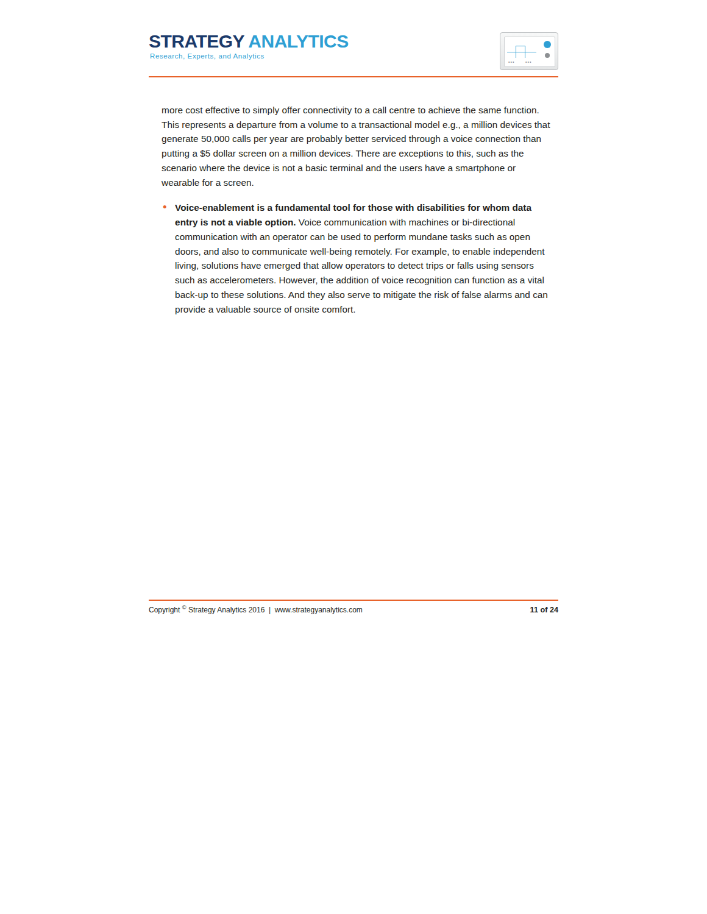STRATEGY ANALYTICS
Research, Experts, and Analytics
•••
•••
more cost effective to simply offer connectivity to a call centre to achieve the same function. This represents a departure from a volume to a transactional model e.g., a million devices that generate 50,000 calls per year are probably better serviced through a voice connection than putting a $5 dollar screen on a million devices. There are exceptions to this, such as the scenario where the device is not a basic terminal and the users have a smartphone or wearable for a screen.
Voice-enablement is a fundamental tool for those with disabilities for whom data entry is not a viable option. Voice communication with machines or bi-directional communication with an operator can be used to perform mundane tasks such as open doors, and also to communicate well-being remotely. For example, to enable independent living, solutions have emerged that allow operators to detect trips or falls using sensors such as accelerometers. However, the addition of voice recognition can function as a vital back-up to these solutions. And they also serve to mitigate the risk of false alarms and can provide a valuable source of onsite comfort.
Copyright © Strategy Analytics 2016 | www.strategyanalytics.com
11 of 24